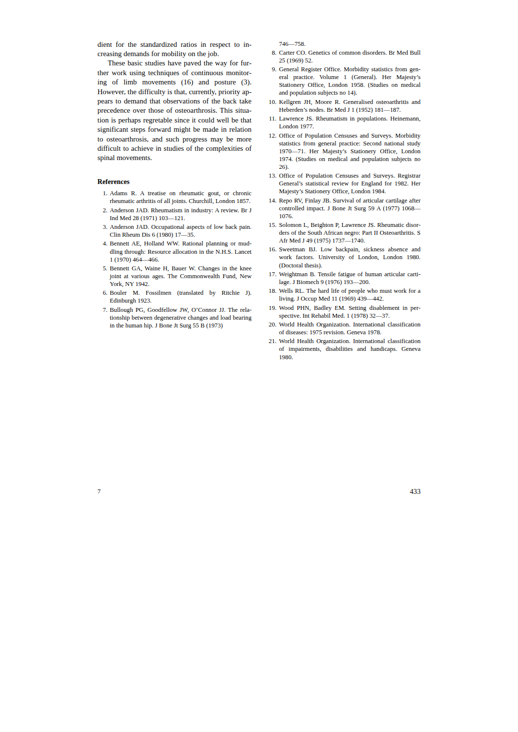dient for the standardized ratios in respect to increasing demands for mobility on the job.
These basic studies have paved the way for further work using techniques of continuous monitoring of limb movements (16) and posture (3). However, the difficulty is that, currently, priority appears to demand that observations of the back take precedence over those of osteoarthrosis. This situation is perhaps regretable since it could well be that significant steps forward might be made in relation to osteoarthrosis, and such progress may be more difficult to achieve in studies of the complexities of spinal movements.
References
Adams R. A treatise on rheumatic gout, or chronic rheumatic arthritis of all joints. Churchill, London 1857.
Anderson JAD. Rheumatism in industry: A review. Br J Ind Med 28 (1971) 103—121.
Anderson JAD. Occupational aspects of low back pain. Clin Rheum Dis 6 (1980) 17—35.
Bennett AE, Holland WW. Rational planning or muddling through: Resource allocation in the N.H.S. Lancet 1 (1970) 464—466.
Bennett GA, Waine H, Bauer W. Changes in the knee joint at various ages. The Commonwealth Fund, New York, NY 1942.
Bouler M. Fossilmen (translated by Ritchie J). Edinburgh 1923.
Bullough PG, Goodfellow JW, O’Connor JJ. The relationship between degenerative changes and load bearing in the human hip. J Bone Jt Surg 55 B (1973)
746—758.
Carter CO. Genetics of common disorders. Br Med Bull 25 (1969) 52.
General Register Office. Morbidity statistics from general practice. Volume 1 (General). Her Majesty’s Stationery Office, London 1958. (Studies on medical and population subjects no 14).
Kellgren JH, Moore R. Generalised osteoarthritis and Heberden’s nodes. Br Med J 1 (1952) 181—187.
Lawrence JS. Rheumatism in populations. Heinemann, London 1977.
Office of Population Censuses and Surveys. Morbidity statistics from general practice: Second national study 1970—71. Her Majesty’s Stationery Office, London 1974. (Studies on medical and population subjects no 26).
Office of Population Censuses and Surveys. Registrar General’s statistical review for England for 1982. Her Majesty’s Stationery Office, London 1984.
Repo RV, Finlay JB. Survival of articular cartilage after controlled impact. J Bone Jt Surg 59 A (1977) 1068—1076.
Solomon L, Beighton P, Lawrence JS. Rheumatic disorders of the South African negro: Part II Osteoarthritis. S Afr Med J 49 (1975) 1737—1740.
Sweetman BJ. Low backpain, sickness absence and work factors. University of London, London 1980. (Doctoral thesis).
Weightman B. Tensile fatigue of human articular cartilage. J Biomech 9 (1976) 193—200.
Wells RL. The hard life of people who must work for a living. J Occup Med 11 (1969) 439—442.
Wood PHN, Badley EM. Setting disablement in perspective. Int Rehabil Med. 1 (1978) 32—37.
World Health Organization. International classification of diseases: 1975 revision. Geneva 1978.
World Health Organization. International classification of impairments, disabilities and handicaps. Geneva 1980.
7 433